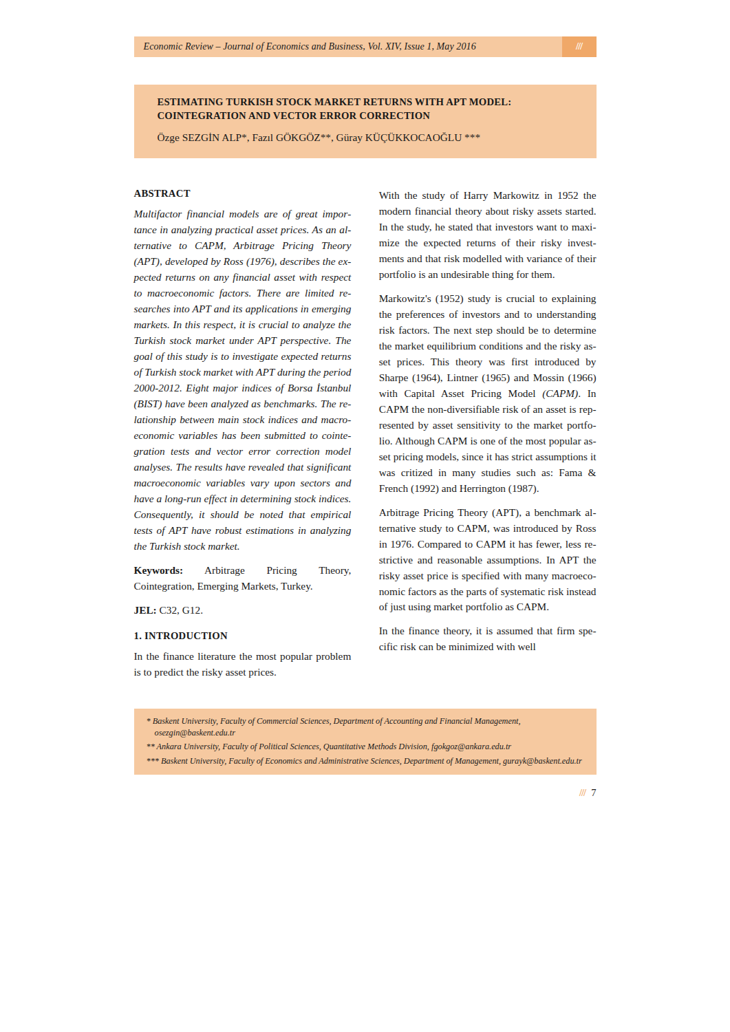Economic Review – Journal of Economics and Business, Vol. XIV, Issue 1, May 2016
///
Estimating Turkish Stock Market Returns with APT Model:
Cointegration and Vector Error Correction
Özge SEZGİN ALP*, Fazıl GÖKGÖZ**, Güray KÜÇÜKKOCAOĞLU ***
ABSTRACT
Multifactor financial models are of great importance in analyzing practical asset prices. As an alternative to CAPM, Arbitrage Pricing Theory (APT), developed by Ross (1976), describes the expected returns on any financial asset with respect to macroeconomic factors. There are limited researches into APT and its applications in emerging markets. In this respect, it is crucial to analyze the Turkish stock market under APT perspective. The goal of this study is to investigate expected returns of Turkish stock market with APT during the period 2000-2012. Eight major indices of Borsa İstanbul (BIST) have been analyzed as benchmarks. The relationship between main stock indices and macroeconomic variables has been submitted to cointegration tests and vector error correction model analyses. The results have revealed that significant macroeconomic variables vary upon sectors and have a long-run effect in determining stock indices. Consequently, it should be noted that empirical tests of APT have robust estimations in analyzing the Turkish stock market.
Keywords: Arbitrage Pricing Theory, Cointegration, Emerging Markets, Turkey.
JEL: C32, G12.
1. INTRODUCTION
In the finance literature the most popular problem is to predict the risky asset prices.
With the study of Harry Markowitz in 1952 the modern financial theory about risky assets started. In the study, he stated that investors want to maximize the expected returns of their risky investments and that risk modelled with variance of their portfolio is an undesirable thing for them.
Markowitz's (1952) study is crucial to explaining the preferences of investors and to understanding risk factors. The next step should be to determine the market equilibrium conditions and the risky asset prices. This theory was first introduced by Sharpe (1964), Lintner (1965) and Mossin (1966) with Capital Asset Pricing Model (CAPM). In CAPM the non-diversifiable risk of an asset is represented by asset sensitivity to the market portfolio. Although CAPM is one of the most popular asset pricing models, since it has strict assumptions it was critized in many studies such as: Fama & French (1992) and Herrington (1987).
Arbitrage Pricing Theory (APT), a benchmark alternative study to CAPM, was introduced by Ross in 1976. Compared to CAPM it has fewer, less restrictive and reasonable assumptions. In APT the risky asset price is specified with many macroeconomic factors as the parts of systematic risk instead of just using market portfolio as CAPM.
In the finance theory, it is assumed that firm specific risk can be minimized with well
* Baskent University, Faculty of Commercial Sciences, Department of Accounting and Financial Management, osezgin@baskent.edu.tr
** Ankara University, Faculty of Political Sciences, Quantitative Methods Division, fgokgoz@ankara.edu.tr
*** Baskent University, Faculty of Economics and Administrative Sciences, Department of Management, gurayk@baskent.edu.tr
/// 7